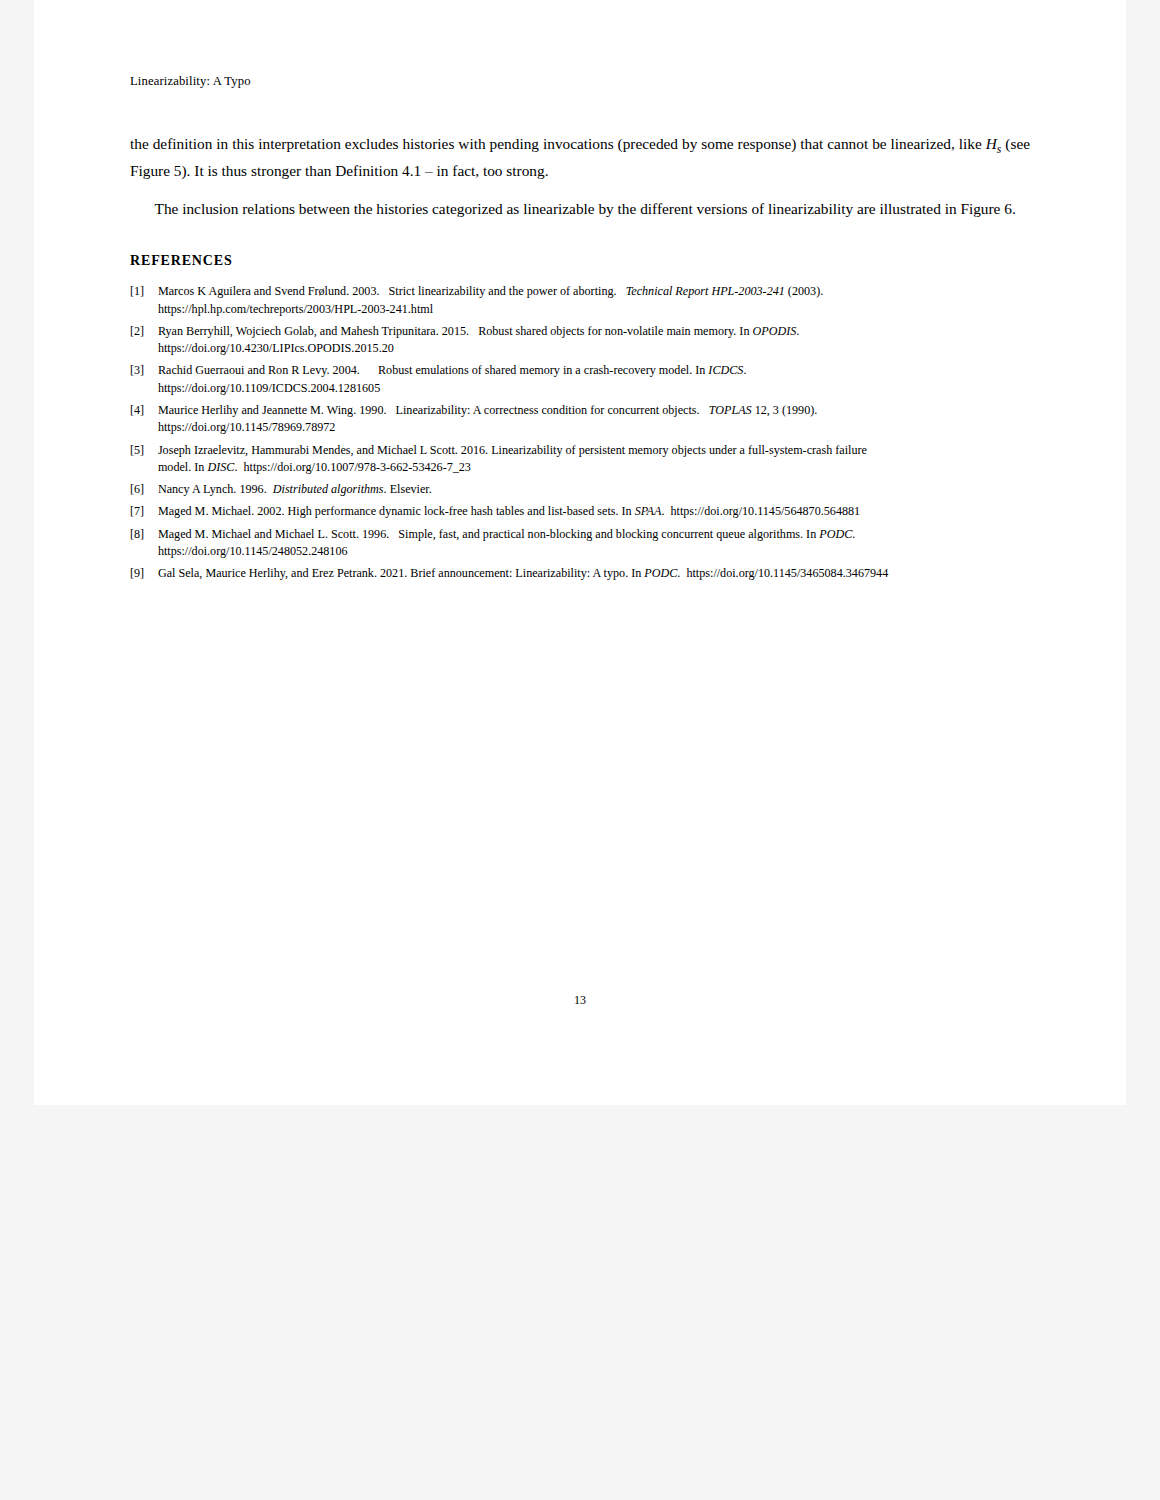Linearizability: A Typo
the definition in this interpretation excludes histories with pending invocations (preceded by some response) that cannot be linearized, like Hs (see Figure 5). It is thus stronger than Definition 4.1 – in fact, too strong.
The inclusion relations between the histories categorized as linearizable by the different versions of linearizability are illustrated in Figure 6.
REFERENCES
[1] Marcos K Aguilera and Svend Frølund. 2003. Strict linearizability and the power of aborting. Technical Report HPL-2003-241 (2003). https://hpl.hp.com/techreports/2003/HPL-2003-241.html
[2] Ryan Berryhill, Wojciech Golab, and Mahesh Tripunitara. 2015. Robust shared objects for non-volatile main memory. In OPODIS. https://doi.org/10.4230/LIPIcs.OPODIS.2015.20
[3] Rachid Guerraoui and Ron R Levy. 2004. Robust emulations of shared memory in a crash-recovery model. In ICDCS. https://doi.org/10.1109/ICDCS.2004.1281605
[4] Maurice Herlihy and Jeannette M. Wing. 1990. Linearizability: A correctness condition for concurrent objects. TOPLAS 12, 3 (1990). https://doi.org/10.1145/78969.78972
[5] Joseph Izraelevitz, Hammurabi Mendes, and Michael L Scott. 2016. Linearizability of persistent memory objects under a full-system-crash failure model. In DISC. https://doi.org/10.1007/978-3-662-53426-7_23
[6] Nancy A Lynch. 1996. Distributed algorithms. Elsevier.
[7] Maged M. Michael. 2002. High performance dynamic lock-free hash tables and list-based sets. In SPAA. https://doi.org/10.1145/564870.564881
[8] Maged M. Michael and Michael L. Scott. 1996. Simple, fast, and practical non-blocking and blocking concurrent queue algorithms. In PODC. https://doi.org/10.1145/248052.248106
[9] Gal Sela, Maurice Herlihy, and Erez Petrank. 2021. Brief announcement: Linearizability: A typo. In PODC. https://doi.org/10.1145/3465084.3467944
13